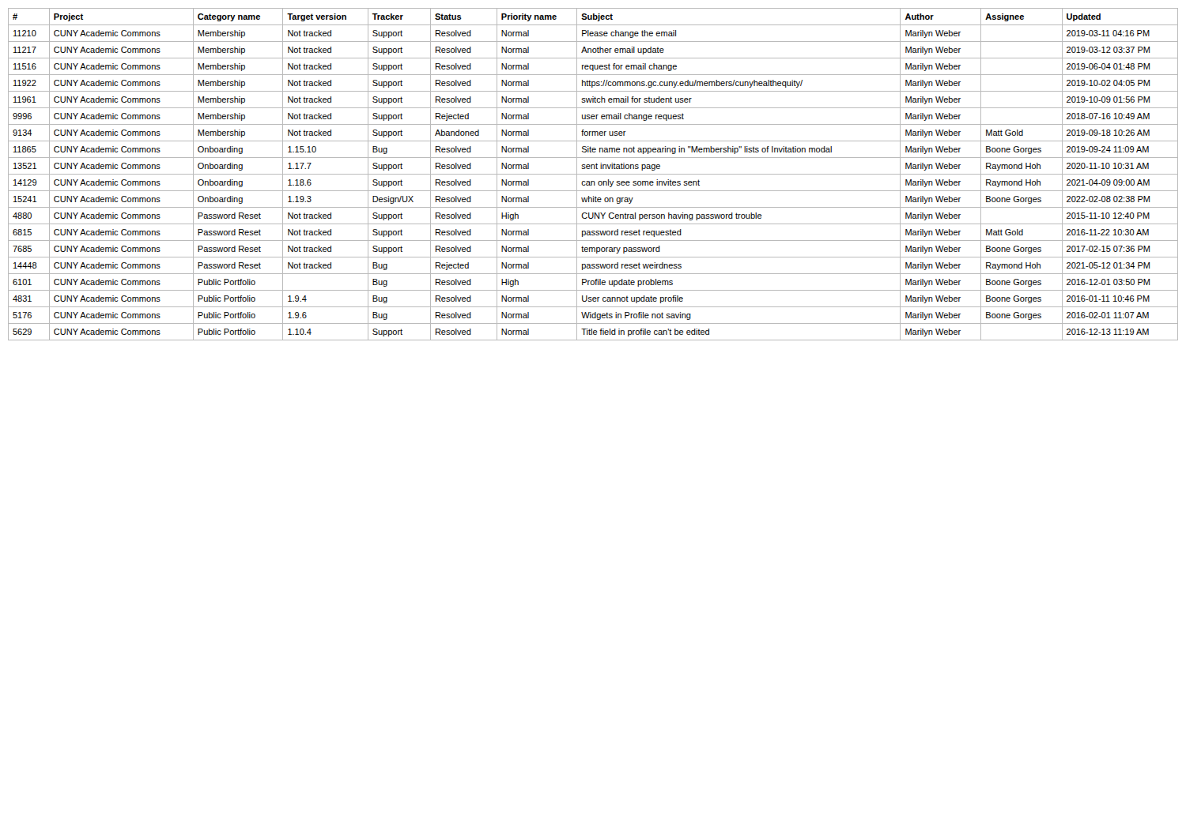| # | Project | Category name | Target version | Tracker | Status | Priority name | Subject | Author | Assignee | Updated |
| --- | --- | --- | --- | --- | --- | --- | --- | --- | --- | --- |
| 11210 | CUNY Academic Commons | Membership | Not tracked | Support | Resolved | Normal | Please change the email | Marilyn Weber | | 2019-03-11 04:16 PM |
| 11217 | CUNY Academic Commons | Membership | Not tracked | Support | Resolved | Normal | Another email update | Marilyn Weber | | 2019-03-12 03:37 PM |
| 11516 | CUNY Academic Commons | Membership | Not tracked | Support | Resolved | Normal | request for email change | Marilyn Weber | | 2019-06-04 01:48 PM |
| 11922 | CUNY Academic Commons | Membership | Not tracked | Support | Resolved | Normal | https://commons.gc.cuny.edu/members/cunyhealthequity/ | Marilyn Weber | | 2019-10-02 04:05 PM |
| 11961 | CUNY Academic Commons | Membership | Not tracked | Support | Resolved | Normal | switch email for student user | Marilyn Weber | | 2019-10-09 01:56 PM |
| 9996 | CUNY Academic Commons | Membership | Not tracked | Support | Rejected | Normal | user email change request | Marilyn Weber | | 2018-07-16 10:49 AM |
| 9134 | CUNY Academic Commons | Membership | Not tracked | Support | Abandoned | Normal | former user | Marilyn Weber | Matt Gold | 2019-09-18 10:26 AM |
| 11865 | CUNY Academic Commons | Onboarding | 1.15.10 | Bug | Resolved | Normal | Site name not appearing in "Membership" lists of Invitation modal | Marilyn Weber | Boone Gorges | 2019-09-24 11:09 AM |
| 13521 | CUNY Academic Commons | Onboarding | 1.17.7 | Support | Resolved | Normal | sent invitations page | Marilyn Weber | Raymond Hoh | 2020-11-10 10:31 AM |
| 14129 | CUNY Academic Commons | Onboarding | 1.18.6 | Support | Resolved | Normal | can only see some invites sent | Marilyn Weber | Raymond Hoh | 2021-04-09 09:00 AM |
| 15241 | CUNY Academic Commons | Onboarding | 1.19.3 | Design/UX | Resolved | Normal | white on gray | Marilyn Weber | Boone Gorges | 2022-02-08 02:38 PM |
| 4880 | CUNY Academic Commons | Password Reset | Not tracked | Support | Resolved | High | CUNY Central person having password trouble | Marilyn Weber | | 2015-11-10 12:40 PM |
| 6815 | CUNY Academic Commons | Password Reset | Not tracked | Support | Resolved | Normal | password reset requested | Marilyn Weber | Matt Gold | 2016-11-22 10:30 AM |
| 7685 | CUNY Academic Commons | Password Reset | Not tracked | Support | Resolved | Normal | temporary password | Marilyn Weber | Boone Gorges | 2017-02-15 07:36 PM |
| 14448 | CUNY Academic Commons | Password Reset | Not tracked | Bug | Rejected | Normal | password reset weirdness | Marilyn Weber | Raymond Hoh | 2021-05-12 01:34 PM |
| 6101 | CUNY Academic Commons | Public Portfolio | | Bug | Resolved | High | Profile update problems | Marilyn Weber | Boone Gorges | 2016-12-01 03:50 PM |
| 4831 | CUNY Academic Commons | Public Portfolio | 1.9.4 | Bug | Resolved | Normal | User cannot update profile | Marilyn Weber | Boone Gorges | 2016-01-11 10:46 PM |
| 5176 | CUNY Academic Commons | Public Portfolio | 1.9.6 | Bug | Resolved | Normal | Widgets in Profile not saving | Marilyn Weber | Boone Gorges | 2016-02-01 11:07 AM |
| 5629 | CUNY Academic Commons | Public Portfolio | 1.10.4 | Support | Resolved | Normal | Title field in profile can't be edited | Marilyn Weber | | 2016-12-13 11:19 AM |